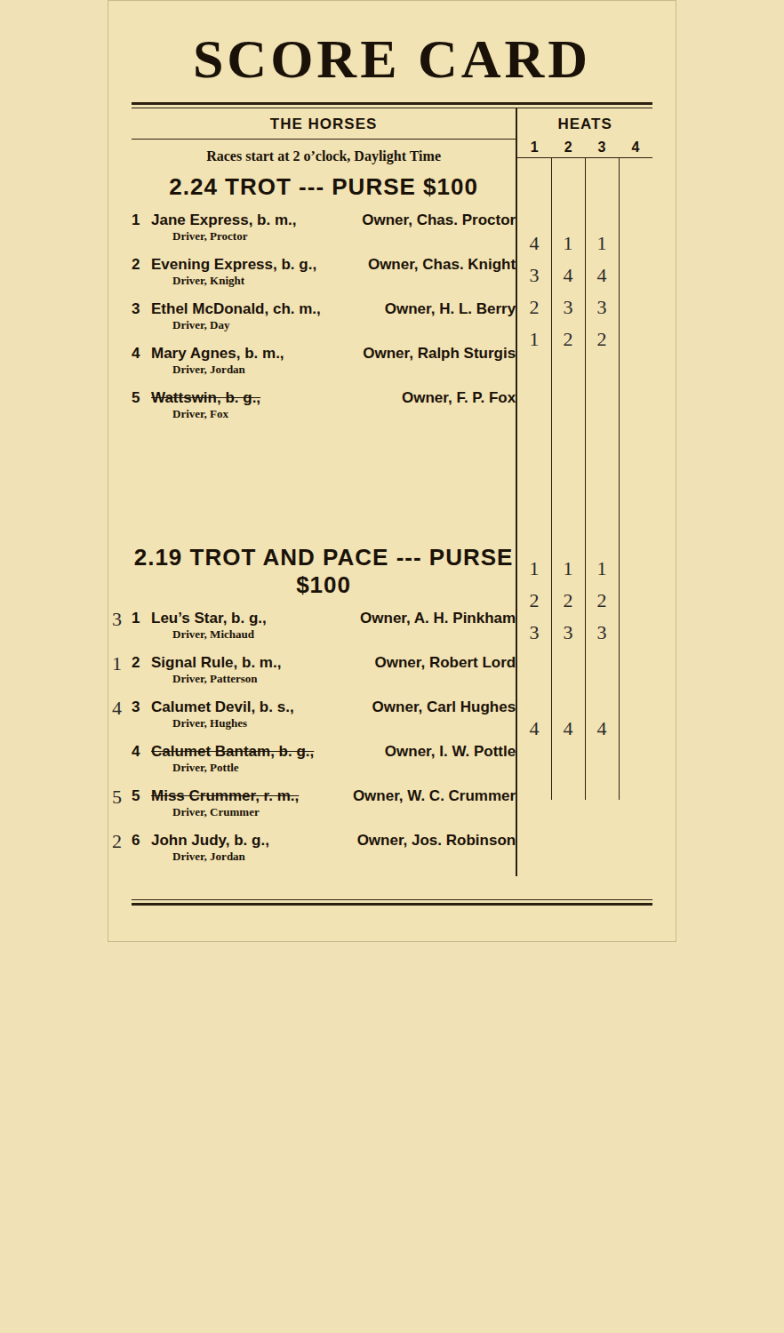SCORE CARD
| THE HORSES Races start at 2 o’clock, Daylight Time 2.24 TROT --- PURSE $100 1 Jane Express, b. m., Owner, Chas. Proctor Driver, Proctor 2 Evening Express, b. g., Owner, Chas. Knight Driver, Knight 3 Ethel McDonald, ch. m., Owner, H. L. Berry Driver, Day 4 Mary Agnes, b. m., Owner, Ralph Sturgis Driver, Jordan 5 Wattswin, b. g., Owner, F. P. Fox Driver, Fox 2.19 TROT AND PACE --- PURSE $100 3 1 Leu’s Star, b. g., Owner, A. H. Pinkham Driver, Michaud 1 2 Signal Rule, b. m., Owner, Robert Lord Driver, Patterson 4 3 Calumet Devil, b. s., Owner, Carl Hughes Driver, Hughes 4 Calumet Bantam, b. g., Owner, I. W. Pottle Driver, Pottle 5 5 Miss Crummer, r. m., Owner, W. C. Crummer Driver, Crummer 2 6 John Judy, b. g., Owner, Jos. Robinson Driver, Jordan | HEATS / 1 / 2 / 3 / 4 / / --- / --- / --- / --- / / 4 / 1 / 1 / / / 3 / 4 / 4 / / / 2 / 3 / 3 / / / 1 / 2 / 2 / / / 1 / 1 / 1 / / / 2 / 2 / 2 / / / 3 / 3 / 3 / / / 4 / 4 / 4 / / |